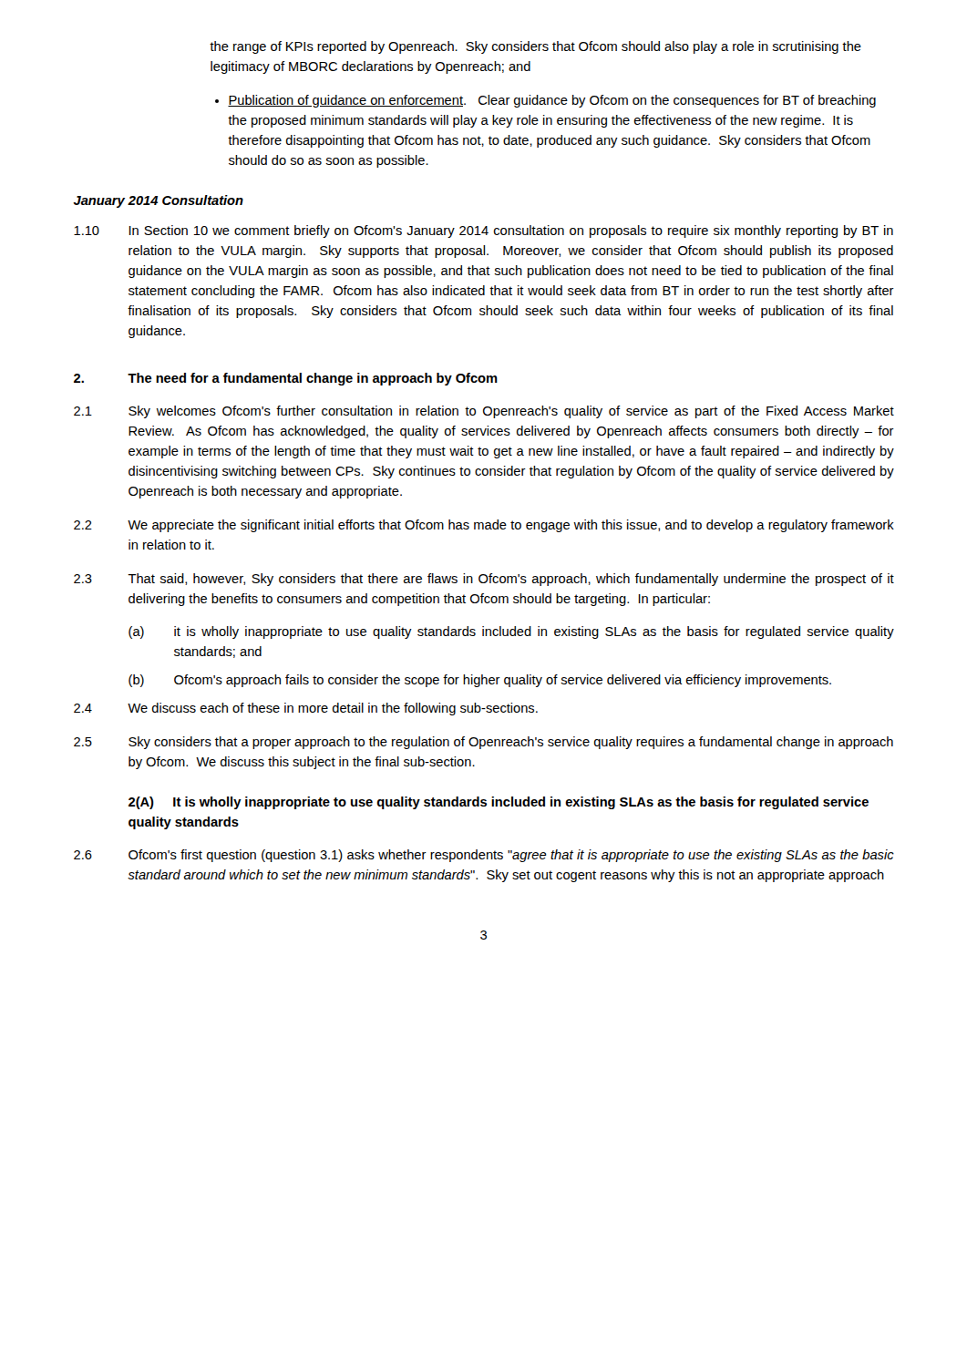the range of KPIs reported by Openreach. Sky considers that Ofcom should also play a role in scrutinising the legitimacy of MBORC declarations by Openreach; and
Publication of guidance on enforcement. Clear guidance by Ofcom on the consequences for BT of breaching the proposed minimum standards will play a key role in ensuring the effectiveness of the new regime. It is therefore disappointing that Ofcom has not, to date, produced any such guidance. Sky considers that Ofcom should do so as soon as possible.
January 2014 Consultation
1.10
In Section 10 we comment briefly on Ofcom's January 2014 consultation on proposals to require six monthly reporting by BT in relation to the VULA margin. Sky supports that proposal. Moreover, we consider that Ofcom should publish its proposed guidance on the VULA margin as soon as possible, and that such publication does not need to be tied to publication of the final statement concluding the FAMR. Ofcom has also indicated that it would seek data from BT in order to run the test shortly after finalisation of its proposals. Sky considers that Ofcom should seek such data within four weeks of publication of its final guidance.
2. The need for a fundamental change in approach by Ofcom
2.1
Sky welcomes Ofcom's further consultation in relation to Openreach's quality of service as part of the Fixed Access Market Review. As Ofcom has acknowledged, the quality of services delivered by Openreach affects consumers both directly – for example in terms of the length of time that they must wait to get a new line installed, or have a fault repaired – and indirectly by disincentivising switching between CPs. Sky continues to consider that regulation by Ofcom of the quality of service delivered by Openreach is both necessary and appropriate.
2.2
We appreciate the significant initial efforts that Ofcom has made to engage with this issue, and to develop a regulatory framework in relation to it.
2.3
That said, however, Sky considers that there are flaws in Ofcom's approach, which fundamentally undermine the prospect of it delivering the benefits to consumers and competition that Ofcom should be targeting. In particular:
(a)
it is wholly inappropriate to use quality standards included in existing SLAs as the basis for regulated service quality standards; and
(b)
Ofcom's approach fails to consider the scope for higher quality of service delivered via efficiency improvements.
2.4
We discuss each of these in more detail in the following sub-sections.
2.5
Sky considers that a proper approach to the regulation of Openreach's service quality requires a fundamental change in approach by Ofcom. We discuss this subject in the final sub-section.
2(A) It is wholly inappropriate to use quality standards included in existing SLAs as the basis for regulated service quality standards
2.6
Ofcom's first question (question 3.1) asks whether respondents "agree that it is appropriate to use the existing SLAs as the basic standard around which to set the new minimum standards". Sky set out cogent reasons why this is not an appropriate approach
3